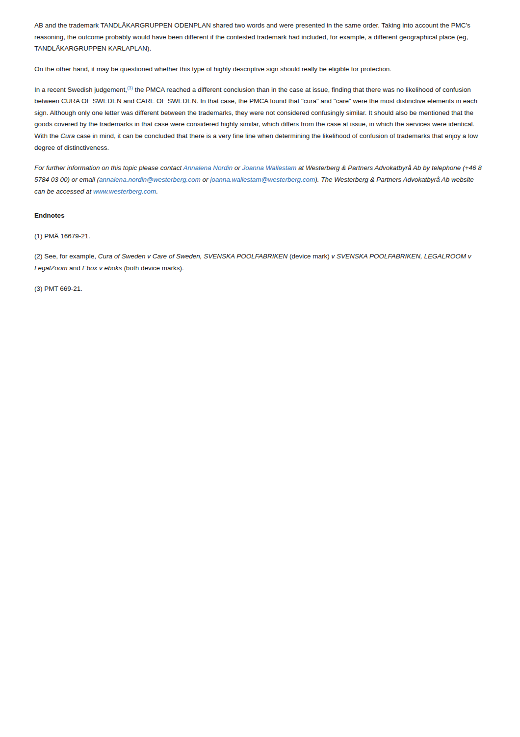AB and the trademark TANDLÄKARGRUPPEN ODENPLAN shared two words and were presented in the same order. Taking into account the PMC's reasoning, the outcome probably would have been different if the contested trademark had included, for example, a different geographical place (eg, TANDLÄKARGRUPPEN KARLAPLAN).
On the other hand, it may be questioned whether this type of highly descriptive sign should really be eligible for protection.
In a recent Swedish judgement,(3) the PMCA reached a different conclusion than in the case at issue, finding that there was no likelihood of confusion between CURA OF SWEDEN and CARE OF SWEDEN. In that case, the PMCA found that "cura" and "care" were the most distinctive elements in each sign. Although only one letter was different between the trademarks, they were not considered confusingly similar. It should also be mentioned that the goods covered by the trademarks in that case were considered highly similar, which differs from the case at issue, in which the services were identical. With the Cura case in mind, it can be concluded that there is a very fine line when determining the likelihood of confusion of trademarks that enjoy a low degree of distinctiveness.
For further information on this topic please contact Annalena Nordin or Joanna Wallestam at Westerberg & Partners Advokatbyrå Ab by telephone (+46 8 5784 03 00) or email (annalena.nordin@westerberg.com or joanna.wallestam@westerberg.com). The Westerberg & Partners Advokatbyrå Ab website can be accessed at www.westerberg.com.
Endnotes
(1) PMÄ 16679-21.
(2) See, for example, Cura of Sweden v Care of Sweden, SVENSKA POOLFABRIKEN (device mark) v SVENSKA POOLFABRIKEN, LEGALROOM v LegalZoom and Ebox v eboks (both device marks).
(3) PMT 669-21.